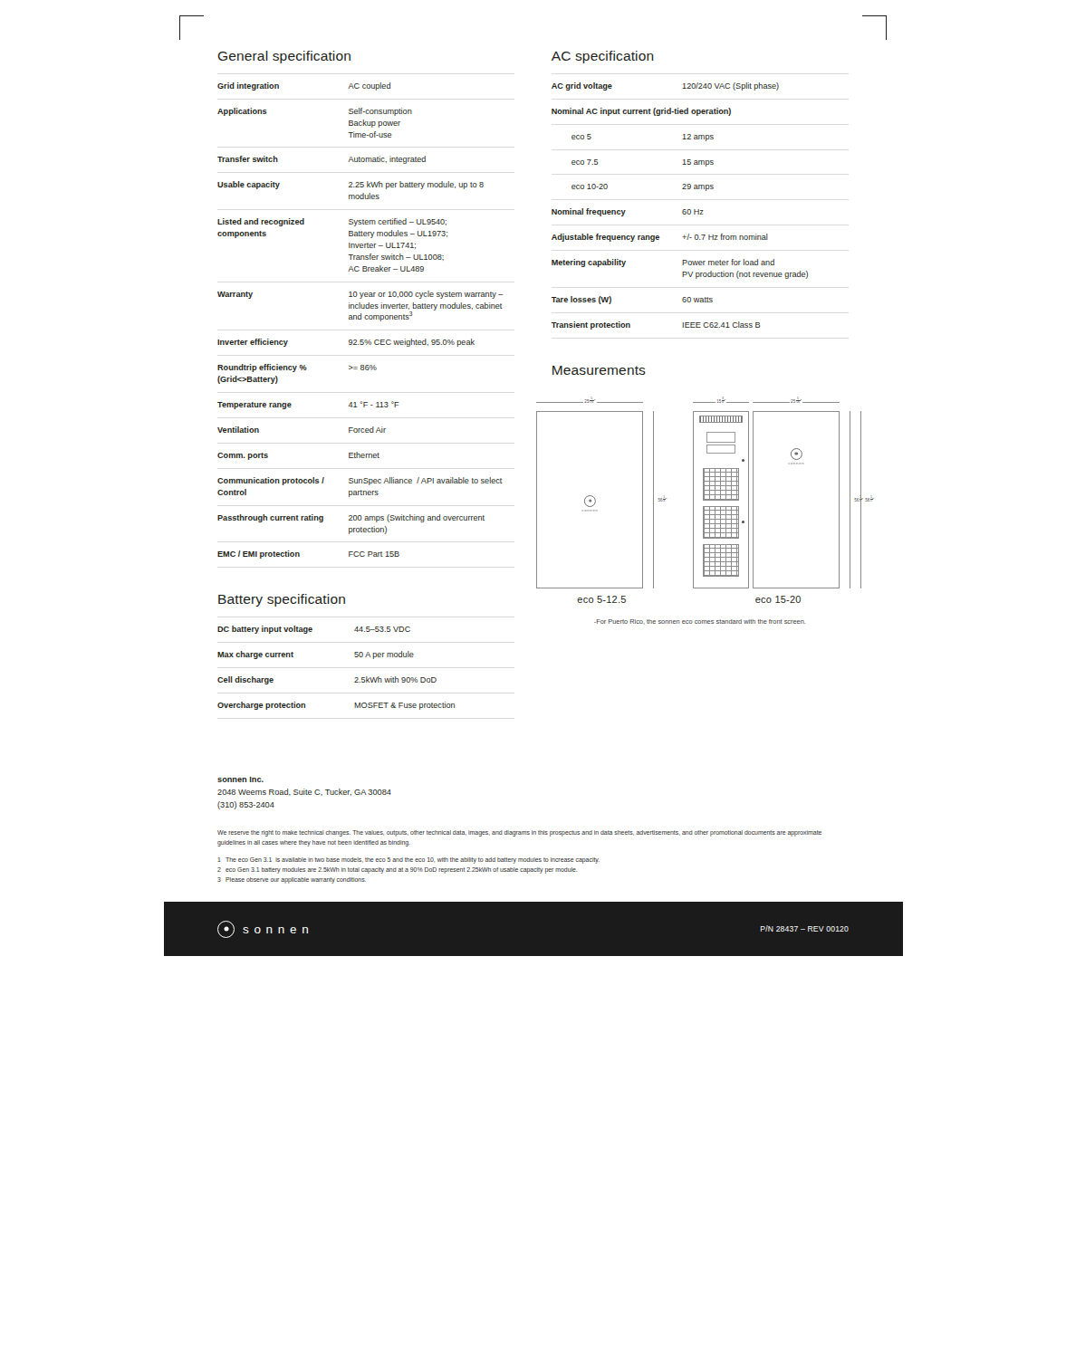General specification
| Grid integration | AC coupled |
| Applications | Self-consumption Backup power Time-of-use |
| Transfer switch | Automatic, integrated |
| Usable capacity | 2.25 kWh per battery module, up to 8 modules |
| Listed and recognized components | System certified – UL9540; Battery modules – UL1973; Inverter – UL1741; Transfer switch – UL1008; AC Breaker – UL489 |
| Warranty | 10 year or 10,000 cycle system warranty – includes inverter, battery modules, cabinet and components 3 |
| Inverter efficiency | 92.5% CEC weighted, 95.0% peak |
| Roundtrip efficiency % (Grid<>Battery) | >= 86% |
| Temperature range | 41 °F - 113 °F |
| Ventilation | Forced Air |
| Comm. ports | Ethernet |
| Communication protocols / Control | SunSpec Alliance / API available to select partners |
| Passthrough current rating | 200 amps (Switching and overcurrent protection) |
| EMC / EMI protection | FCC Part 15B |
Battery specification
| DC battery input voltage | 44.5–53.5 VDC |
| Max charge current | 50 A per module |
| Cell discharge | 2.5kWh with 90% DoD |
| Overcharge protection | MOSFET & Fuse protection |
AC specification
| AC grid voltage | 120/240 VAC (Split phase) |
| Nominal AC input current (grid-tied operation) |
| eco 5 | 12 amps |
| eco 7.5 | 15 amps |
| eco 10-20 | 29 amps |
| Nominal frequency | 60 Hz |
| Adjustable frequency range | +/- 0.7 Hz from nominal |
| Metering capability | Power meter for load and PV production (not revenue grade) |
| Tare losses (W) | 60 watts |
| Transient protection | IEEE C62.41 Class B |
Measurements
25516"
sonnen
5614"
eco 5-12.5
1534"
25516"
sonnen
5614"
5812"
eco 15-20
-For Puerto Rico, the sonnen eco comes standard with the front screen.
sonnen Inc.
2048 Weems Road, Suite C, Tucker, GA 30084
(310) 853-2404
We reserve the right to make technical changes. The values, outputs, other technical data, images, and diagrams in this prospectus and in data sheets, advertisements, and other promotional documents are approximate guidelines in all cases where they have not been identified as binding.
1 The eco Gen 3.1 is available in two base models, the eco 5 and the eco 10, with the ability to add battery modules to increase capacity.
2eco Gen 3.1 battery modules are 2.5kWh in total capacity and at a 90% DoD represent 2.25kWh of usable capacity per module.
3 Please observe our applicable warranty conditions.
sonnen
P/N 28437 – REV 00120